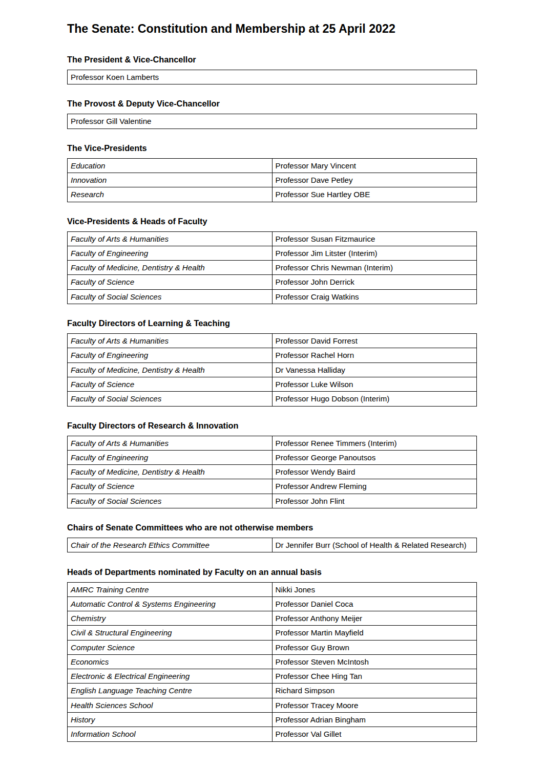The Senate: Constitution and Membership at 25 April 2022
The President & Vice-Chancellor
| Professor Koen Lamberts |
The Provost & Deputy Vice-Chancellor
| Professor Gill Valentine |
The Vice-Presidents
| Education | Professor Mary Vincent |
| Innovation | Professor Dave Petley |
| Research | Professor Sue Hartley OBE |
Vice-Presidents & Heads of Faculty
| Faculty of Arts & Humanities | Professor Susan Fitzmaurice |
| Faculty of Engineering | Professor Jim Litster (Interim) |
| Faculty of Medicine, Dentistry & Health | Professor Chris Newman (Interim) |
| Faculty of Science | Professor John Derrick |
| Faculty of Social Sciences | Professor Craig Watkins |
Faculty Directors of Learning & Teaching
| Faculty of Arts & Humanities | Professor David Forrest |
| Faculty of Engineering | Professor Rachel Horn |
| Faculty of Medicine, Dentistry & Health | Dr Vanessa Halliday |
| Faculty of Science | Professor Luke Wilson |
| Faculty of Social Sciences | Professor Hugo Dobson (Interim) |
Faculty Directors of Research & Innovation
| Faculty of Arts & Humanities | Professor Renee Timmers (Interim) |
| Faculty of Engineering | Professor George Panoutsos |
| Faculty of Medicine, Dentistry & Health | Professor Wendy Baird |
| Faculty of Science | Professor Andrew Fleming |
| Faculty of Social Sciences | Professor John Flint |
Chairs of Senate Committees who are not otherwise members
| Chair of the Research Ethics Committee | Dr Jennifer Burr (School of Health & Related Research) |
Heads of Departments nominated by Faculty on an annual basis
| AMRC Training Centre | Nikki Jones |
| Automatic Control & Systems Engineering | Professor Daniel Coca |
| Chemistry | Professor Anthony Meijer |
| Civil & Structural Engineering | Professor Martin Mayfield |
| Computer Science | Professor Guy Brown |
| Economics | Professor Steven McIntosh |
| Electronic & Electrical Engineering | Professor Chee Hing Tan |
| English Language Teaching Centre | Richard Simpson |
| Health Sciences School | Professor Tracey Moore |
| History | Professor Adrian Bingham |
| Information School | Professor Val Gillet |